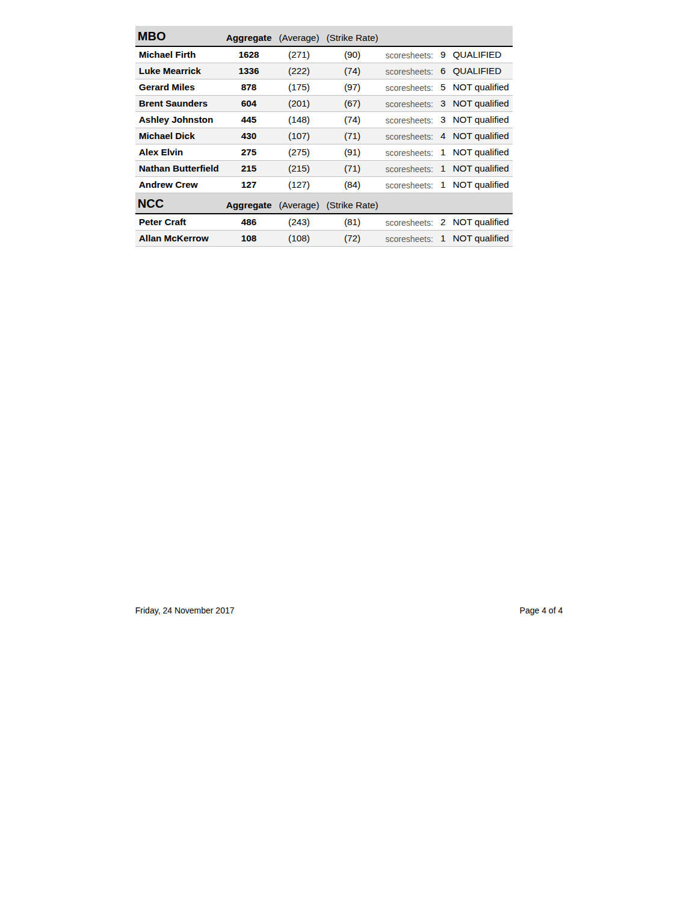| MBO | Aggregate | (Average) | (Strike Rate) | | | |
| Michael Firth | 1628 | (271) | (90) | scoresheets: | 9 | QUALIFIED |
| Luke Mearrick | 1336 | (222) | (74) | scoresheets: | 6 | QUALIFIED |
| Gerard Miles | 878 | (175) | (97) | scoresheets: | 5 | NOT qualified |
| Brent Saunders | 604 | (201) | (67) | scoresheets: | 3 | NOT qualified |
| Ashley Johnston | 445 | (148) | (74) | scoresheets: | 3 | NOT qualified |
| Michael Dick | 430 | (107) | (71) | scoresheets: | 4 | NOT qualified |
| Alex Elvin | 275 | (275) | (91) | scoresheets: | 1 | NOT qualified |
| Nathan Butterfield | 215 | (215) | (71) | scoresheets: | 1 | NOT qualified |
| Andrew Crew | 127 | (127) | (84) | scoresheets: | 1 | NOT qualified |
| NCC | Aggregate | (Average) | (Strike Rate) | | | |
| Peter Craft | 486 | (243) | (81) | scoresheets: | 2 | NOT qualified |
| Allan McKerrow | 108 | (108) | (72) | scoresheets: | 1 | NOT qualified |
Friday, 24 November 2017 Page 4 of 4